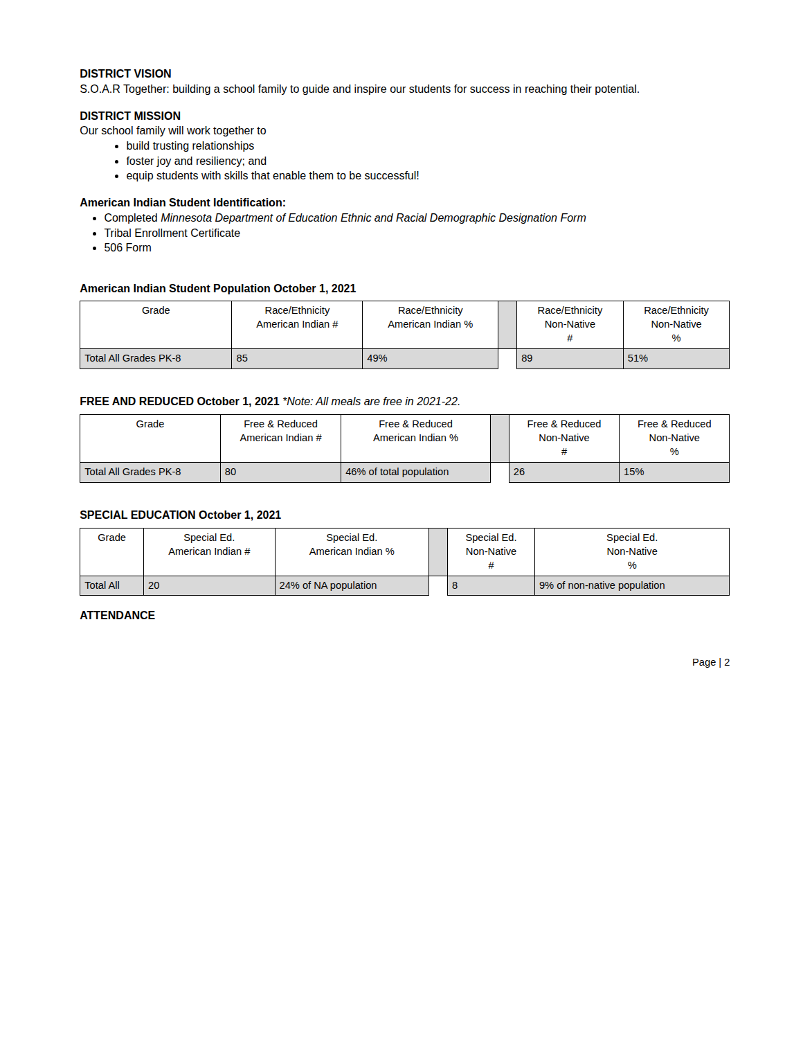DISTRICT VISION
S.O.A.R Together: building a school family to guide and inspire our students for success in reaching their potential.
DISTRICT MISSION
Our school family will work together to
build trusting relationships
foster joy and resiliency; and
equip students with skills that enable them to be successful!
American Indian Student Identification:
Completed Minnesota Department of Education Ethnic and Racial Demographic Designation Form
Tribal Enrollment Certificate
506 Form
American Indian Student Population October 1, 2021
| Grade | Race/Ethnicity American Indian # | Race/Ethnicity American Indian % | | Race/Ethnicity Non-Native # | Race/Ethnicity Non-Native % |
| --- | --- | --- | --- | --- | --- |
| Total All Grades PK-8 | 85 | 49% | | 89 | 51% |
FREE AND REDUCED October 1, 2021 *Note: All meals are free in 2021-22.
| Grade | Free & Reduced American Indian # | Free & Reduced American Indian % | | Free & Reduced Non-Native # | Free & Reduced Non-Native % |
| --- | --- | --- | --- | --- | --- |
| Total All Grades PK-8 | 80 | 46% of total population | | 26 | 15% |
SPECIAL EDUCATION October 1, 2021
| Grade | Special Ed. American Indian # | Special Ed. American Indian % | | Special Ed. Non-Native # | Special Ed. Non-Native % |
| --- | --- | --- | --- | --- | --- |
| Total All | 20 | 24% of NA population | | 8 | 9% of non-native population |
ATTENDANCE
Page | 2